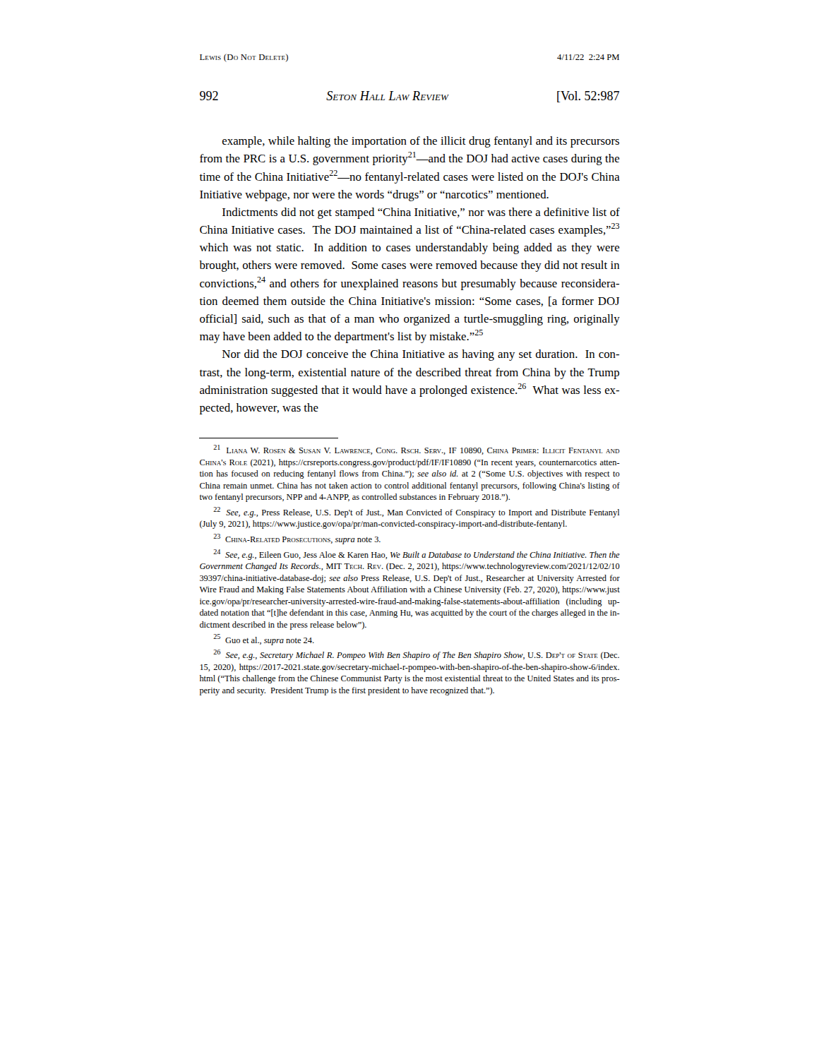Lewis (Do Not Delete) 4/11/22 2:24 PM
992 Seton Hall Law Review [Vol. 52:987
example, while halting the importation of the illicit drug fentanyl and its precursors from the PRC is a U.S. government priority21—and the DOJ had active cases during the time of the China Initiative22—no fentanyl-related cases were listed on the DOJ's China Initiative webpage, nor were the words “drugs” or “narcotics” mentioned.
Indictments did not get stamped “China Initiative,” nor was there a definitive list of China Initiative cases. The DOJ maintained a list of “China-related cases examples,”23 which was not static. In addition to cases understandably being added as they were brought, others were removed. Some cases were removed because they did not result in convictions,24 and others for unexplained reasons but presumably because reconsideration deemed them outside the China Initiative's mission: “Some cases, [a former DOJ official] said, such as that of a man who organized a turtle-smuggling ring, originally may have been added to the department's list by mistake.”25
Nor did the DOJ conceive the China Initiative as having any set duration. In contrast, the long-term, existential nature of the described threat from China by the Trump administration suggested that it would have a prolonged existence.26 What was less expected, however, was the
21 Liana W. Rosen & Susan V. Lawrence, Cong. Rsch. Serv., IF 10890, China Primer: Illicit Fentanyl and China's Role (2021), https://crsreports.congress.gov/product/pdf/IF/IF10890 (“In recent years, counternarcotics attention has focused on reducing fentanyl flows from China.”); see also id. at 2 (“Some U.S. objectives with respect to China remain unmet. China has not taken action to control additional fentanyl precursors, following China's listing of two fentanyl precursors, NPP and 4-ANPP, as controlled substances in February 2018.”).
22 See, e.g., Press Release, U.S. Dep't of Just., Man Convicted of Conspiracy to Import and Distribute Fentanyl (July 9, 2021), https://www.justice.gov/opa/pr/man-convicted-conspiracy-import-and-distribute-fentanyl.
23 China-Related Prosecutions, supra note 3.
24 See, e.g., Eileen Guo, Jess Aloe & Karen Hao, We Built a Database to Understand the China Initiative. Then the Government Changed Its Records., MIT Tech. Rev. (Dec. 2, 2021), https://www.technologyreview.com/2021/12/02/1039397/china-initiative-database-doj; see also Press Release, U.S. Dep't of Just., Researcher at University Arrested for Wire Fraud and Making False Statements About Affiliation with a Chinese University (Feb. 27, 2020), https://www.justice.gov/opa/pr/researcher-university-arrested-wire-fraud-and-making-false-statements-about-affiliation (including updated notation that “[t]he defendant in this case, Anming Hu, was acquitted by the court of the charges alleged in the indictment described in the press release below”).
25 Guo et al., supra note 24.
26 See, e.g., Secretary Michael R. Pompeo With Ben Shapiro of The Ben Shapiro Show, U.S. Dep't of State (Dec. 15, 2020), https://2017-2021.state.gov/secretary-michael-r-pompeo-with-ben-shapiro-of-the-ben-shapiro-show-6/index.html (“This challenge from the Chinese Communist Party is the most existential threat to the United States and its prosperity and security. President Trump is the first president to have recognized that.”).